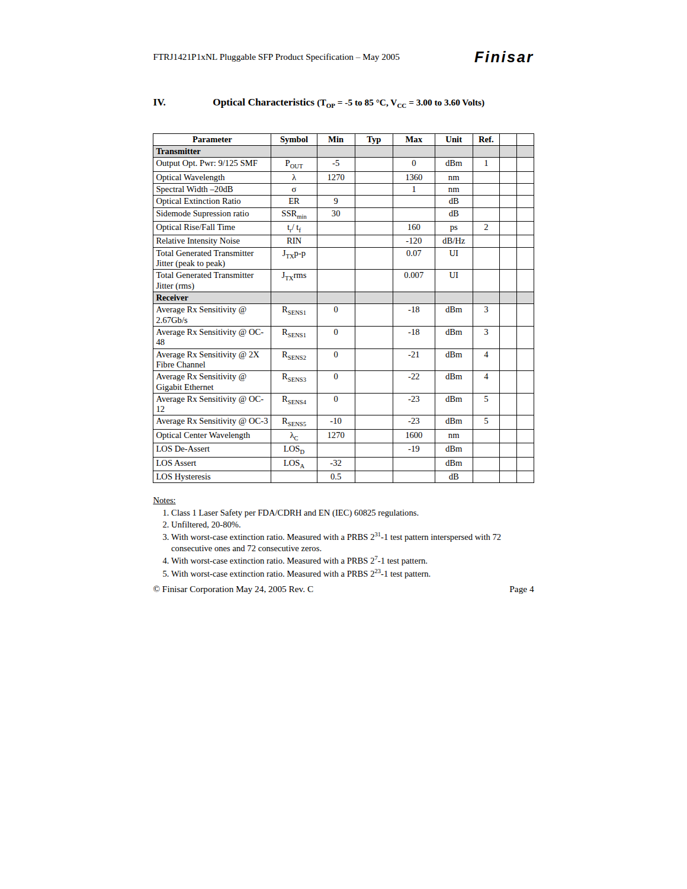FTRJ1421P1xNL Pluggable SFP Product Specification – May 2005
Finisar
IV. Optical Characteristics (TOP = -5 to 85 °C, VCC = 3.00 to 3.60 Volts)
| Parameter | Symbol | Min | Typ | Max | Unit | Ref. | | |
| --- | --- | --- | --- | --- | --- | --- | --- | --- |
| Transmitter | | | | | | | | |
| Output Opt. Pwr: 9/125 SMF | P OUT | -5 | | 0 | dBm | 1 | | |
| Optical Wavelength | λ | 1270 | | 1360 | nm | | | |
| Spectral Width –20dB | σ | | | 1 | nm | | | |
| Optical Extinction Ratio | ER | 9 | | | dB | | | |
| Sidemode Supression ratio | SSR min | 30 | | | dB | | | |
| Optical Rise/Fall Time | t r / t f | | | 160 | ps | 2 | | |
| Relative Intensity Noise | RIN | | | -120 | dB/Hz | | | |
| Total Generated Transmitter Jitter (peak to peak) | J TX p-p | | | 0.07 | UI | | | |
| Total Generated Transmitter Jitter (rms) | J TX rms | | | 0.007 | UI | | | |
| Receiver | | | | | | | | |
| Average Rx Sensitivity @ 2.67Gb/s | R SENS1 | 0 | | -18 | dBm | 3 | | |
| Average Rx Sensitivity @ OC-48 | R SENS1 | 0 | | -18 | dBm | 3 | | |
| Average Rx Sensitivity @ 2X Fibre Channel | R SENS2 | 0 | | -21 | dBm | 4 | | |
| Average Rx Sensitivity @ Gigabit Ethernet | R SENS3 | 0 | | -22 | dBm | 4 | | |
| Average Rx Sensitivity @ OC-12 | R SENS4 | 0 | | -23 | dBm | 5 | | |
| Average Rx Sensitivity @ OC-3 | R SENS5 | -10 | | -23 | dBm | 5 | | |
| Optical Center Wavelength | λ C | 1270 | | 1600 | nm | | | |
| LOS De-Assert | LOS D | | | -19 | dBm | | | |
| LOS Assert | LOS A | -32 | | | dBm | | | |
| LOS Hysteresis | | 0.5 | | | dB | | | |
Notes:
Class 1 Laser Safety per FDA/CDRH and EN (IEC) 60825 regulations.
Unfiltered, 20-80%.
With worst-case extinction ratio. Measured with a PRBS 231-1 test pattern interspersed with 72 consecutive ones and 72 consecutive zeros.
With worst-case extinction ratio. Measured with a PRBS 27-1 test pattern.
With worst-case extinction ratio. Measured with a PRBS 223-1 test pattern.
© Finisar Corporation May 24, 2005 Rev. C
Page 4